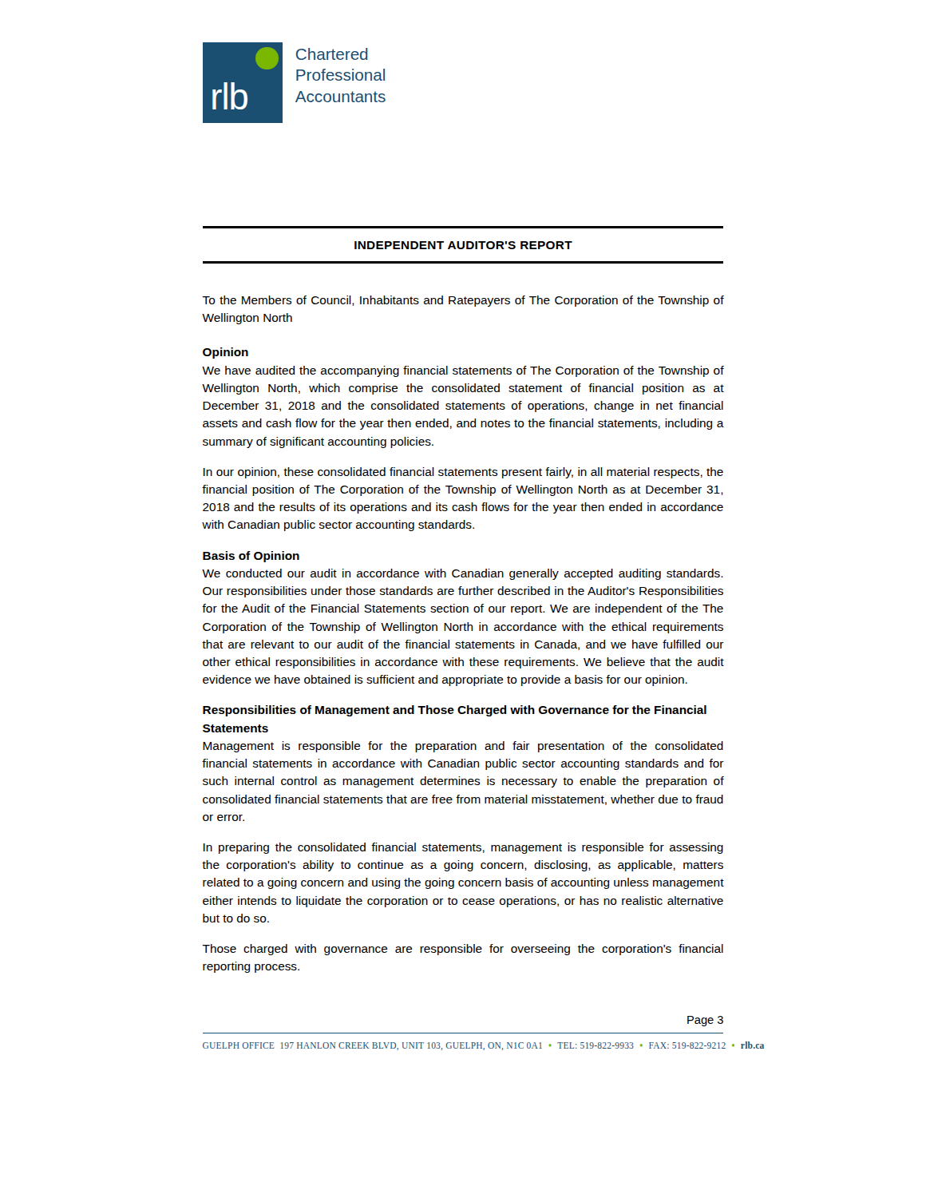rlb
Chartered
Professional
Accountants
INDEPENDENT AUDITOR'S REPORT
To the Members of Council, Inhabitants and Ratepayers of The Corporation of the Township of Wellington North
Opinion
We have audited the accompanying financial statements of The Corporation of the Township of Wellington North, which comprise the consolidated statement of financial position as at December 31, 2018 and the consolidated statements of operations, change in net financial assets and cash flow for the year then ended, and notes to the financial statements, including a summary of significant accounting policies.
In our opinion, these consolidated financial statements present fairly, in all material respects, the financial position of The Corporation of the Township of Wellington North as at December 31, 2018 and the results of its operations and its cash flows for the year then ended in accordance with Canadian public sector accounting standards.
Basis of Opinion
We conducted our audit in accordance with Canadian generally accepted auditing standards. Our responsibilities under those standards are further described in the Auditor's Responsibilities for the Audit of the Financial Statements section of our report. We are independent of the The Corporation of the Township of Wellington North in accordance with the ethical requirements that are relevant to our audit of the financial statements in Canada, and we have fulfilled our other ethical responsibilities in accordance with these requirements. We believe that the audit evidence we have obtained is sufficient and appropriate to provide a basis for our opinion.
Responsibilities of Management and Those Charged with Governance for the Financial Statements
Management is responsible for the preparation and fair presentation of the consolidated financial statements in accordance with Canadian public sector accounting standards and for such internal control as management determines is necessary to enable the preparation of consolidated financial statements that are free from material misstatement, whether due to fraud or error.
In preparing the consolidated financial statements, management is responsible for assessing the corporation's ability to continue as a going concern, disclosing, as applicable, matters related to a going concern and using the going concern basis of accounting unless management either intends to liquidate the corporation or to cease operations, or has no realistic alternative but to do so.
Those charged with governance are responsible for overseeing the corporation's financial reporting process.
Page 3
GUELPH OFFICE 197 HANLON CREEK BLVD, UNIT 103, GUELPH, ON, N1C 0A1 • TEL: 519-822-9933 • FAX: 519-822-9212 • rlb.ca